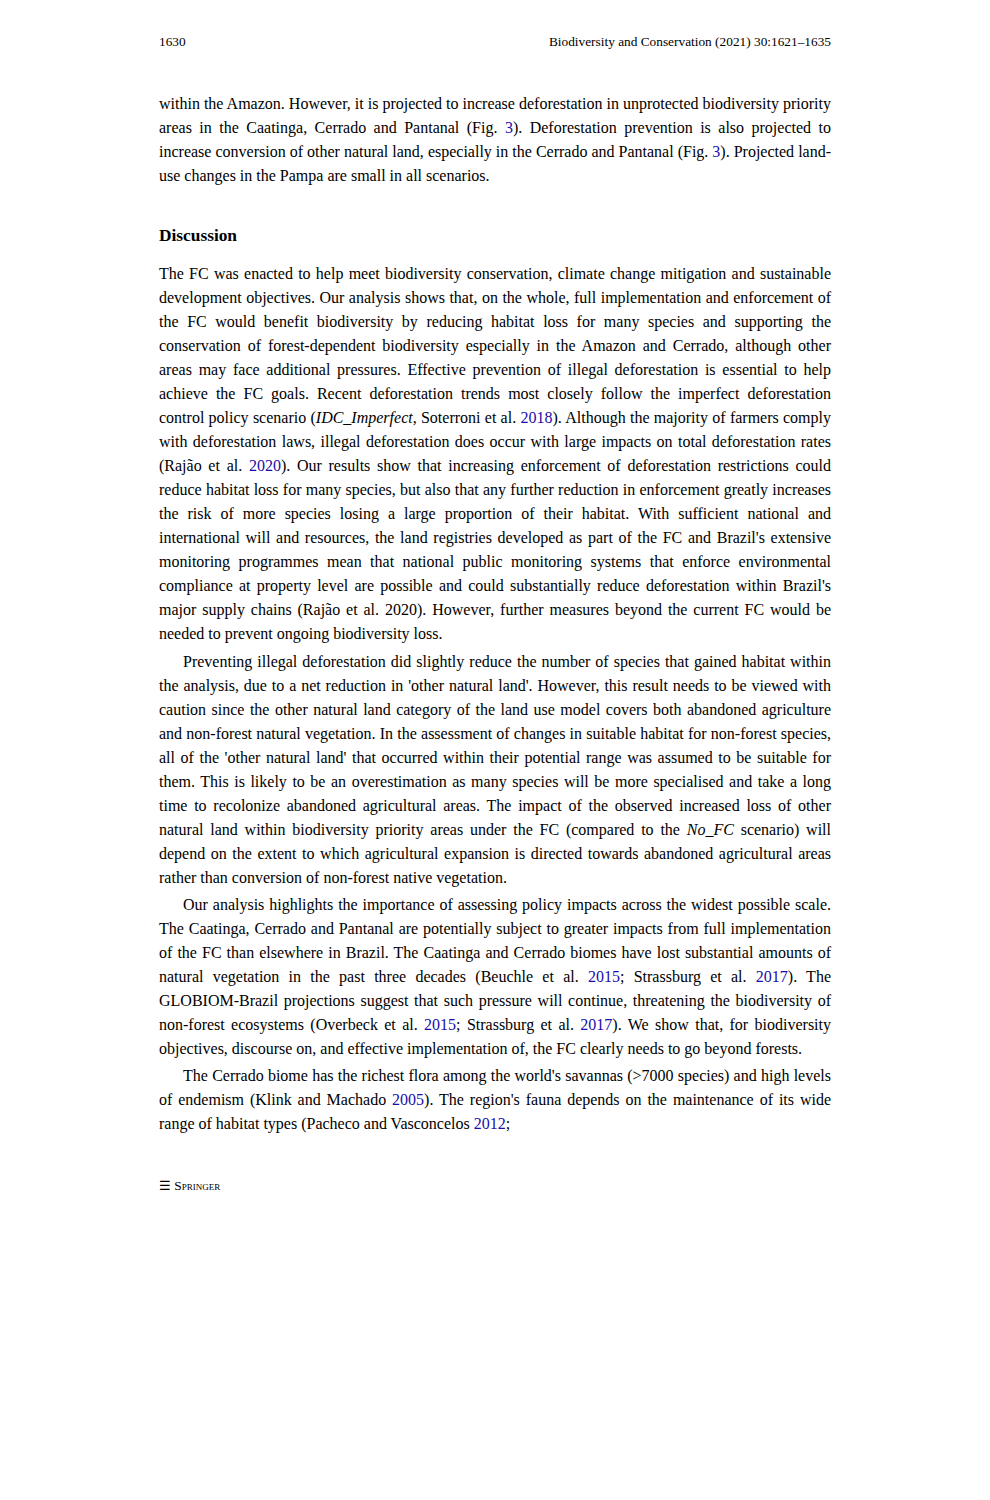1630 Biodiversity and Conservation (2021) 30:1621–1635
within the Amazon. However, it is projected to increase deforestation in unprotected biodiversity priority areas in the Caatinga, Cerrado and Pantanal (Fig. 3). Deforestation prevention is also projected to increase conversion of other natural land, especially in the Cerrado and Pantanal (Fig. 3). Projected land-use changes in the Pampa are small in all scenarios.
Discussion
The FC was enacted to help meet biodiversity conservation, climate change mitigation and sustainable development objectives. Our analysis shows that, on the whole, full implementation and enforcement of the FC would benefit biodiversity by reducing habitat loss for many species and supporting the conservation of forest-dependent biodiversity especially in the Amazon and Cerrado, although other areas may face additional pressures. Effective prevention of illegal deforestation is essential to help achieve the FC goals. Recent deforestation trends most closely follow the imperfect deforestation control policy scenario (IDC_Imperfect, Soterroni et al. 2018). Although the majority of farmers comply with deforestation laws, illegal deforestation does occur with large impacts on total deforestation rates (Rajão et al. 2020). Our results show that increasing enforcement of deforestation restrictions could reduce habitat loss for many species, but also that any further reduction in enforcement greatly increases the risk of more species losing a large proportion of their habitat. With sufficient national and international will and resources, the land registries developed as part of the FC and Brazil's extensive monitoring programmes mean that national public monitoring systems that enforce environmental compliance at property level are possible and could substantially reduce deforestation within Brazil's major supply chains (Rajão et al. 2020). However, further measures beyond the current FC would be needed to prevent ongoing biodiversity loss.
Preventing illegal deforestation did slightly reduce the number of species that gained habitat within the analysis, due to a net reduction in 'other natural land'. However, this result needs to be viewed with caution since the other natural land category of the land use model covers both abandoned agriculture and non-forest natural vegetation. In the assessment of changes in suitable habitat for non-forest species, all of the 'other natural land' that occurred within their potential range was assumed to be suitable for them. This is likely to be an overestimation as many species will be more specialised and take a long time to recolonize abandoned agricultural areas. The impact of the observed increased loss of other natural land within biodiversity priority areas under the FC (compared to the No_FC scenario) will depend on the extent to which agricultural expansion is directed towards abandoned agricultural areas rather than conversion of non-forest native vegetation.
Our analysis highlights the importance of assessing policy impacts across the widest possible scale. The Caatinga, Cerrado and Pantanal are potentially subject to greater impacts from full implementation of the FC than elsewhere in Brazil. The Caatinga and Cerrado biomes have lost substantial amounts of natural vegetation in the past three decades (Beuchle et al. 2015; Strassburg et al. 2017). The GLOBIOM-Brazil projections suggest that such pressure will continue, threatening the biodiversity of non-forest ecosystems (Overbeck et al. 2015; Strassburg et al. 2017). We show that, for biodiversity objectives, discourse on, and effective implementation of, the FC clearly needs to go beyond forests.
The Cerrado biome has the richest flora among the world's savannas (>7000 species) and high levels of endemism (Klink and Machado 2005). The region's fauna depends on the maintenance of its wide range of habitat types (Pacheco and Vasconcelos 2012;
☰ Springer